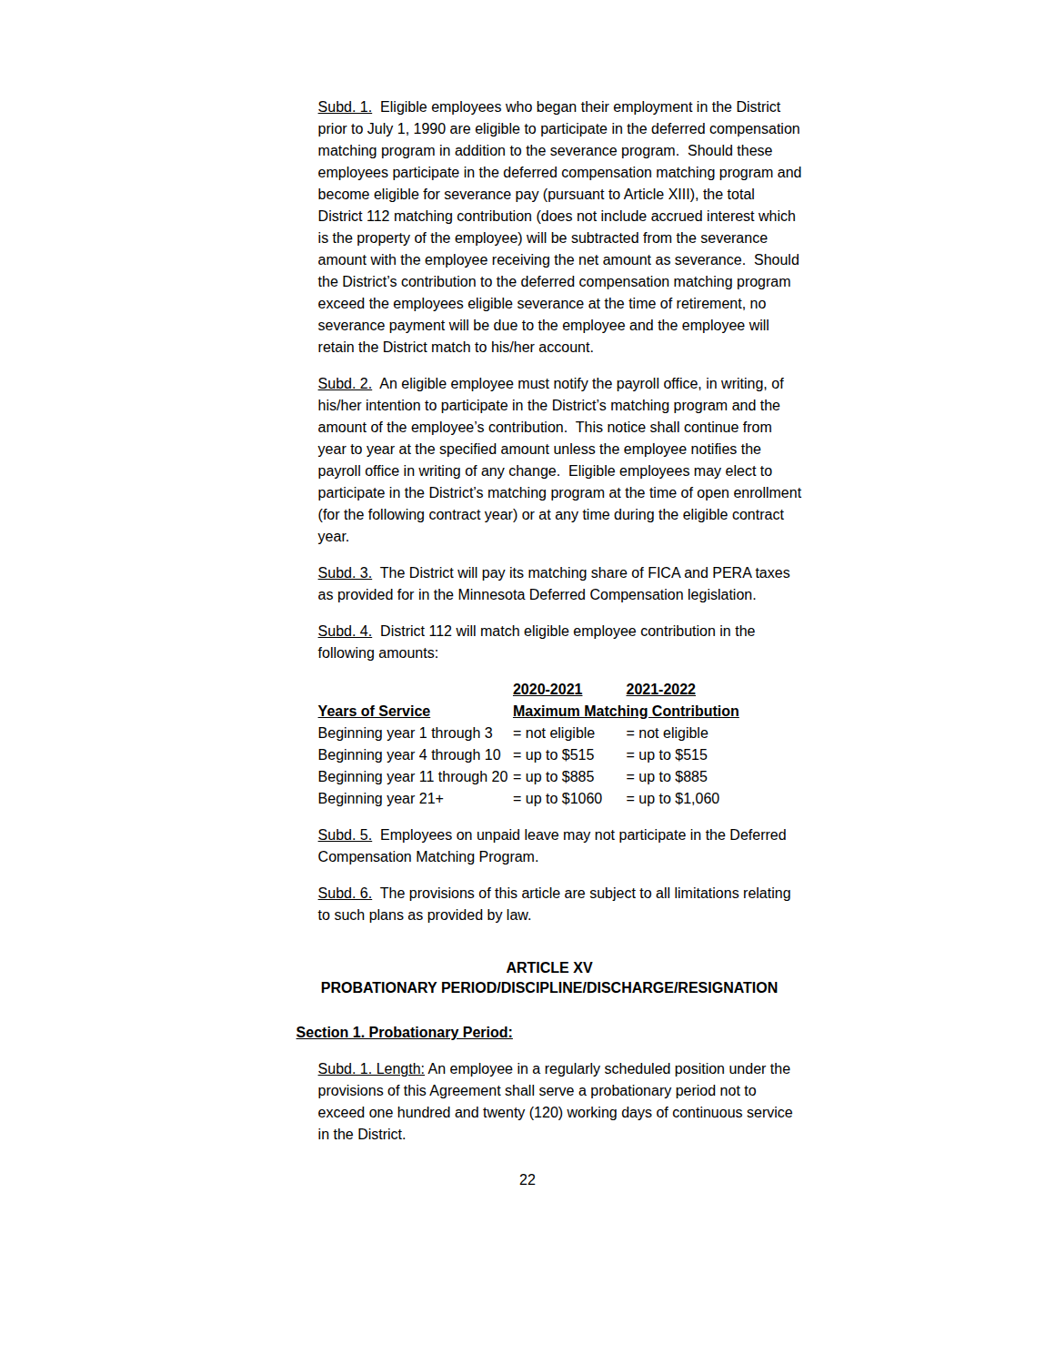Subd. 1. Eligible employees who began their employment in the District prior to July 1, 1990 are eligible to participate in the deferred compensation matching program in addition to the severance program. Should these employees participate in the deferred compensation matching program and become eligible for severance pay (pursuant to Article XIII), the total District 112 matching contribution (does not include accrued interest which is the property of the employee) will be subtracted from the severance amount with the employee receiving the net amount as severance. Should the District’s contribution to the deferred compensation matching program exceed the employees eligible severance at the time of retirement, no severance payment will be due to the employee and the employee will retain the District match to his/her account.
Subd. 2. An eligible employee must notify the payroll office, in writing, of his/her intention to participate in the District’s matching program and the amount of the employee’s contribution. This notice shall continue from year to year at the specified amount unless the employee notifies the payroll office in writing of any change. Eligible employees may elect to participate in the District’s matching program at the time of open enrollment (for the following contract year) or at any time during the eligible contract year.
Subd. 3. The District will pay its matching share of FICA and PERA taxes as provided for in the Minnesota Deferred Compensation legislation.
Subd. 4. District 112 will match eligible employee contribution in the following amounts:
| | 2020-2021 | 2021-2022 |
| Years of Service | Maximum Matching Contribution |
| Beginning year 1 through 3 | = not eligible | = not eligible |
| Beginning year 4 through 10 | = up to $515 | = up to $515 |
| Beginning year 11 through 20 | = up to $885 | = up to $885 |
| Beginning year 21+ | = up to $1060 | = up to $1,060 |
Subd. 5. Employees on unpaid leave may not participate in the Deferred Compensation Matching Program.
Subd. 6. The provisions of this article are subject to all limitations relating to such plans as provided by law.
ARTICLE XV
PROBATIONARY PERIOD/DISCIPLINE/DISCHARGE/RESIGNATION
Section 1. Probationary Period:
Subd. 1. Length: An employee in a regularly scheduled position under the provisions of this Agreement shall serve a probationary period not to exceed one hundred and twenty (120) working days of continuous service in the District.
22